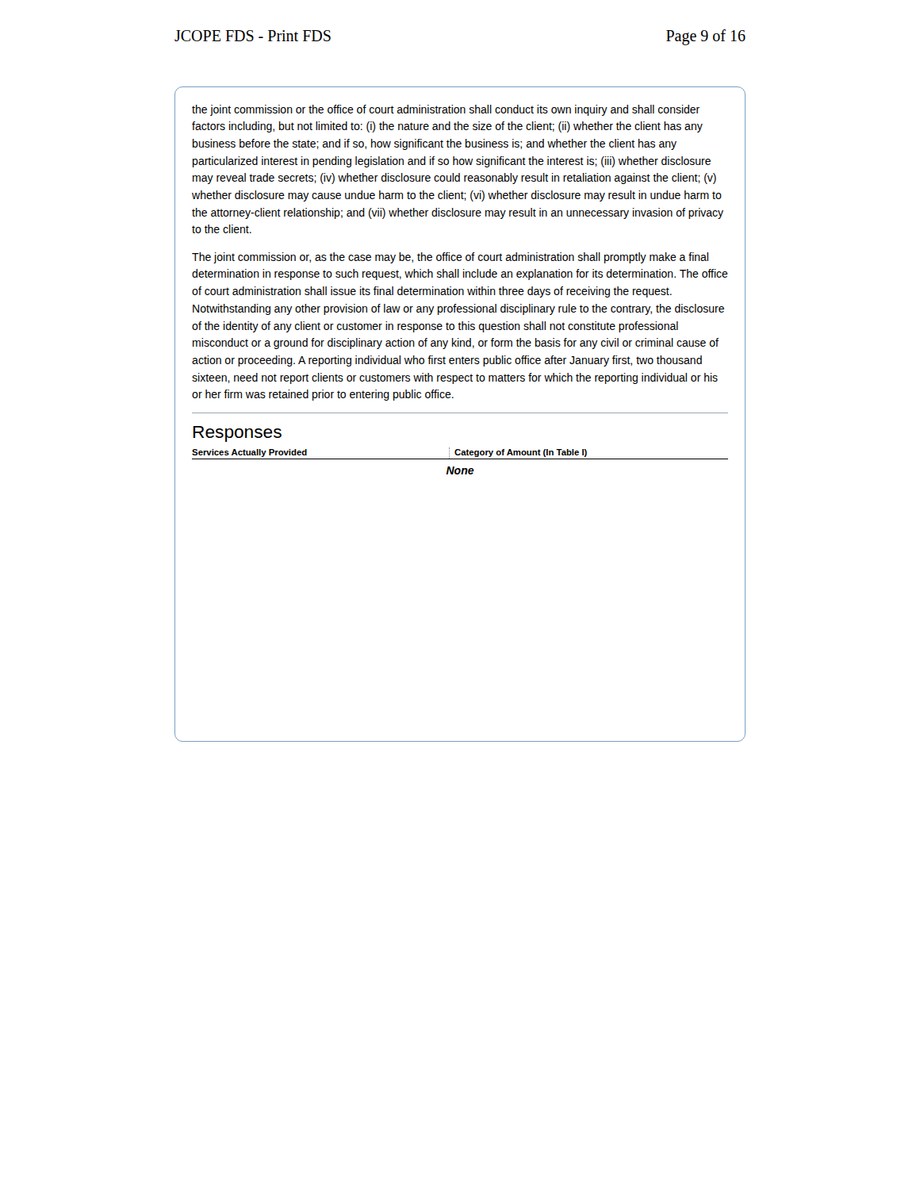JCOPE FDS - Print FDS
Page 9 of 16
the joint commission or the office of court administration shall conduct its own inquiry and shall consider factors including, but not limited to: (i) the nature and the size of the client; (ii) whether the client has any business before the state; and if so, how significant the business is; and whether the client has any particularized interest in pending legislation and if so how significant the interest is; (iii) whether disclosure may reveal trade secrets; (iv) whether disclosure could reasonably result in retaliation against the client; (v) whether disclosure may cause undue harm to the client; (vi) whether disclosure may result in undue harm to the attorney-client relationship; and (vii) whether disclosure may result in an unnecessary invasion of privacy to the client.
The joint commission or, as the case may be, the office of court administration shall promptly make a final determination in response to such request, which shall include an explanation for its determination. The office of court administration shall issue its final determination within three days of receiving the request. Notwithstanding any other provision of law or any professional disciplinary rule to the contrary, the disclosure of the identity of any client or customer in response to this question shall not constitute professional misconduct or a ground for disciplinary action of any kind, or form the basis for any civil or criminal cause of action or proceeding. A reporting individual who first enters public office after January first, two thousand sixteen, need not report clients or customers with respect to matters for which the reporting individual or his or her firm was retained prior to entering public office.
Responses
| Services Actually Provided | Category of Amount (In Table I) |
| --- | --- |
| None |